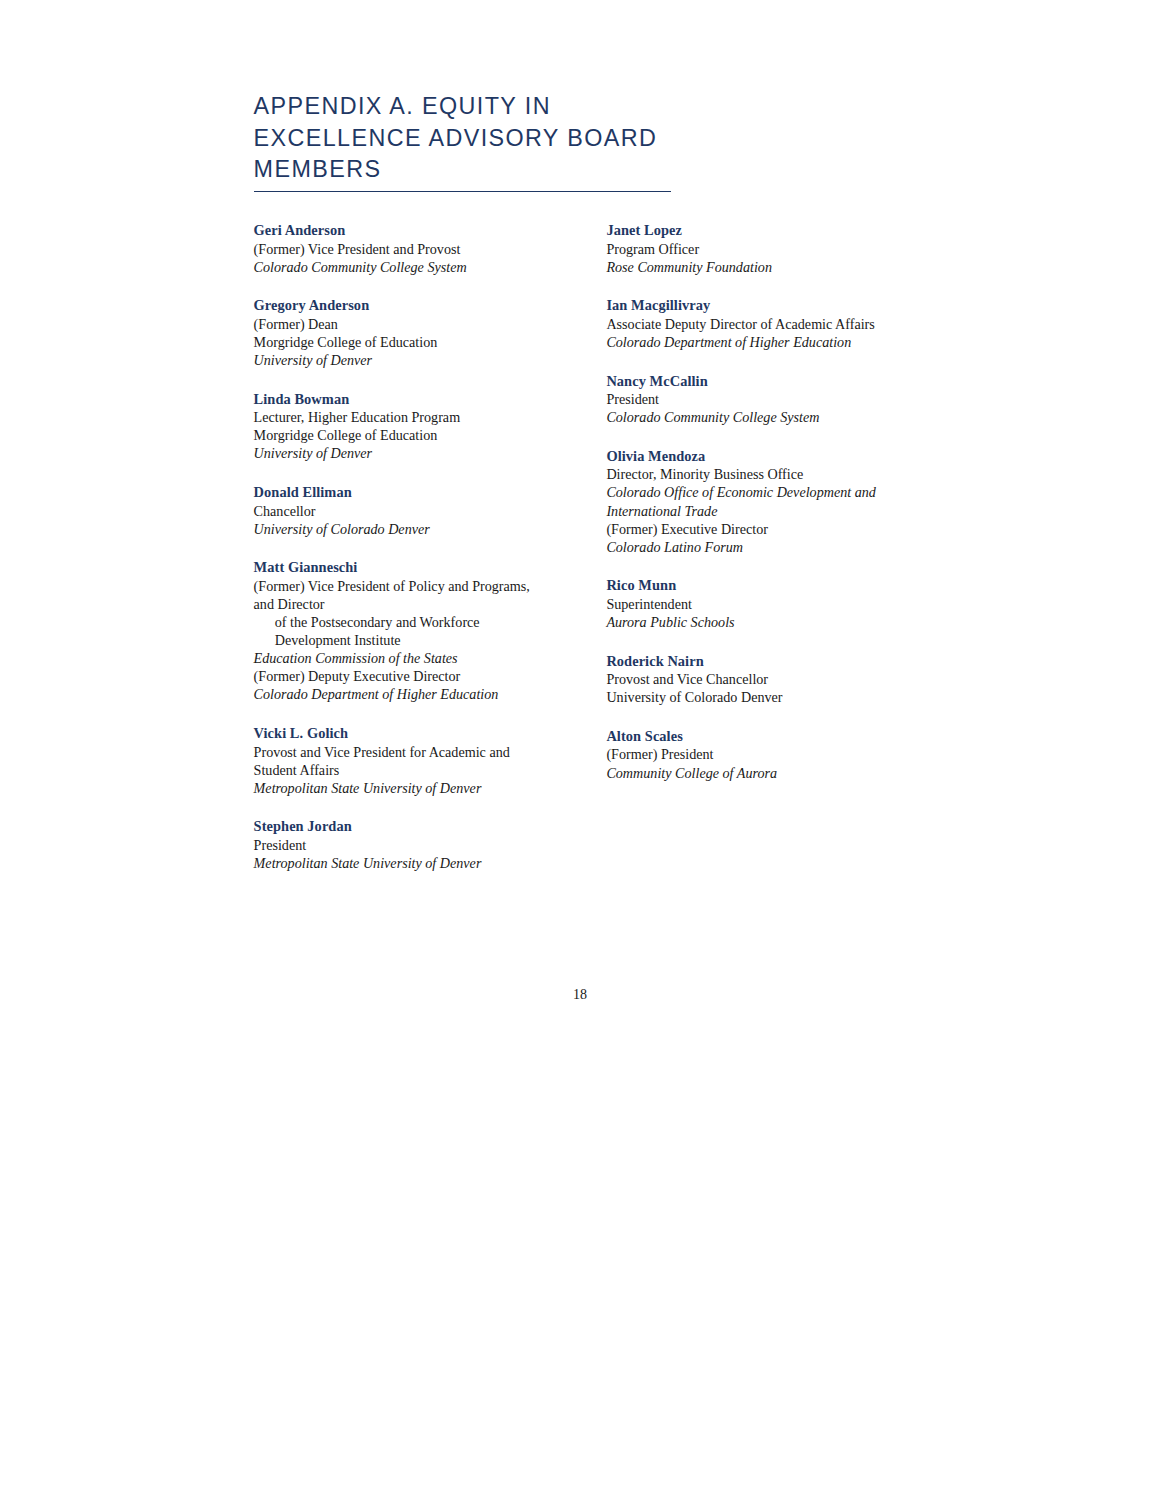Appendix A. Equity in Excellence Advisory Board Members
Geri Anderson (Former) Vice President and Provost Colorado Community College System
Gregory Anderson (Former) Dean Morgridge College of Education University of Denver
Linda Bowman Lecturer, Higher Education Program Morgridge College of Education University of Denver
Donald Elliman Chancellor University of Colorado Denver
Matt Gianneschi (Former) Vice President of Policy and Programs, and Director of the Postsecondary and Workforce Development Institute Education Commission of the States (Former) Deputy Executive Director Colorado Department of Higher Education
Vicki L. Golich Provost and Vice President for Academic and Student Affairs Metropolitan State University of Denver
Stephen Jordan President Metropolitan State University of Denver
Janet Lopez Program Officer Rose Community Foundation
Ian Macgillivray Associate Deputy Director of Academic Affairs Colorado Department of Higher Education
Nancy McCallin President Colorado Community College System
Olivia Mendoza Director, Minority Business Office Colorado Office of Economic Development and International Trade (Former) Executive Director Colorado Latino Forum
Rico Munn Superintendent Aurora Public Schools
Roderick Nairn Provost and Vice Chancellor University of Colorado Denver
Alton Scales (Former) President Community College of Aurora
18